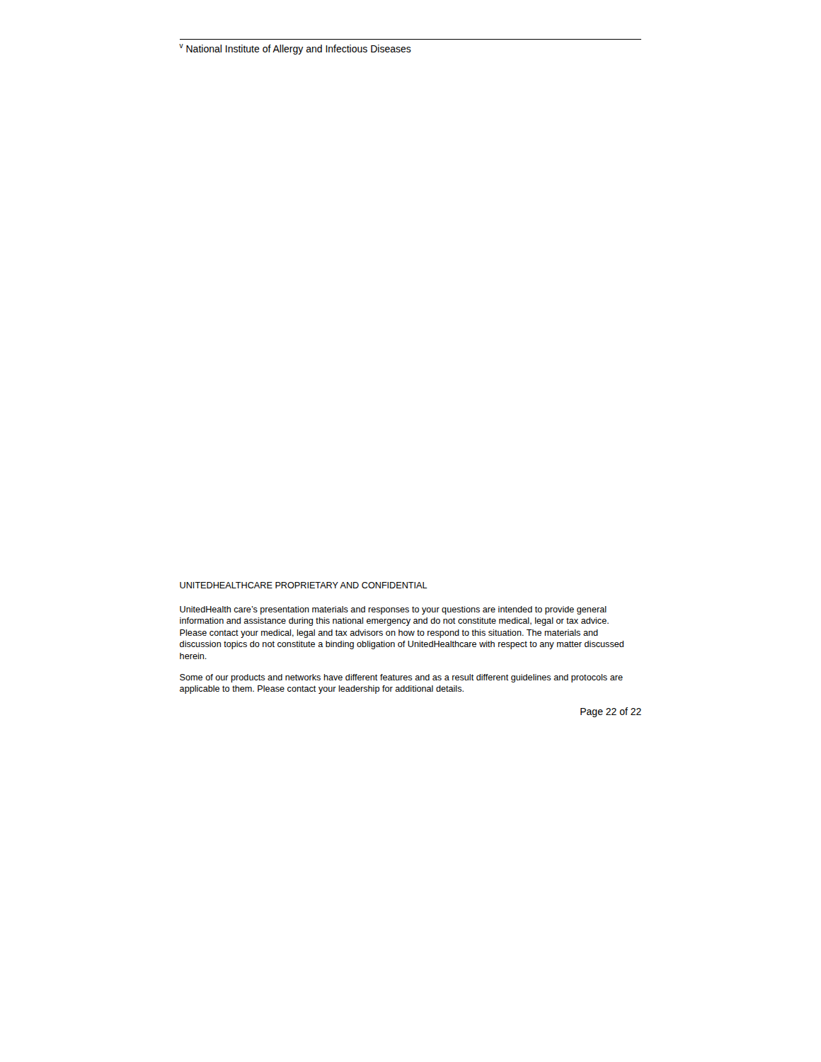v National Institute of Allergy and Infectious Diseases
UNITEDHEALTHCARE PROPRIETARY AND CONFIDENTIAL
UnitedHealth care’s presentation materials and responses to your questions are intended to provide general information and assistance during this national emergency and do not constitute medical, legal or tax advice. Please contact your medical, legal and tax advisors on how to respond to this situation. The materials and discussion topics do not constitute a binding obligation of UnitedHealthcare with respect to any matter discussed herein.
Some of our products and networks have different features and as a result different guidelines and protocols are applicable to them. Please contact your leadership for additional details.
Page 22 of 22